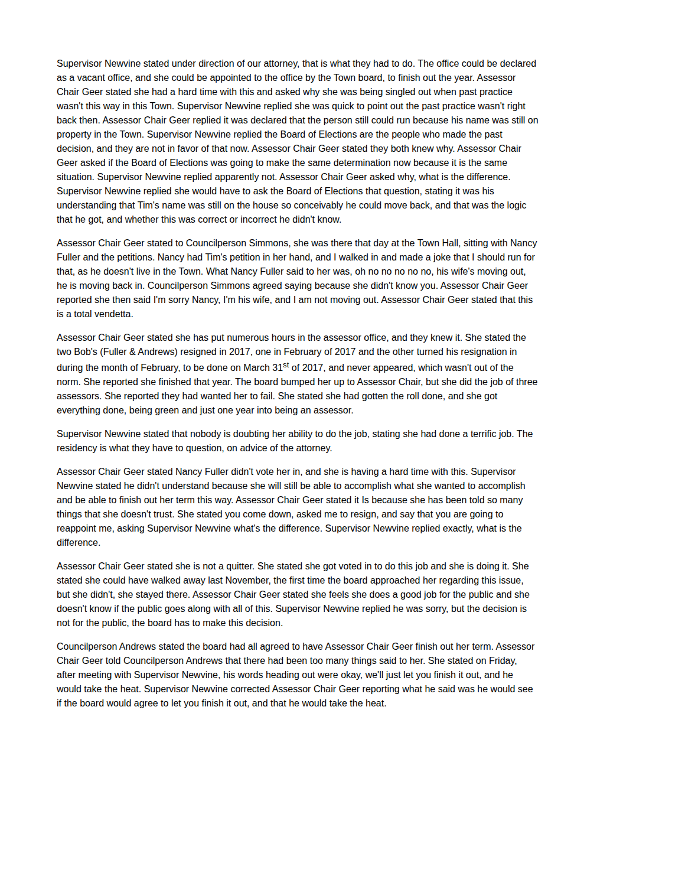Supervisor Newvine stated under direction of our attorney, that is what they had to do. The office could be declared as a vacant office, and she could be appointed to the office by the Town board, to finish out the year. Assessor Chair Geer stated she had a hard time with this and asked why she was being singled out when past practice wasn't this way in this Town. Supervisor Newvine replied she was quick to point out the past practice wasn't right back then. Assessor Chair Geer replied it was declared that the person still could run because his name was still on property in the Town. Supervisor Newvine replied the Board of Elections are the people who made the past decision, and they are not in favor of that now. Assessor Chair Geer stated they both knew why. Assessor Chair Geer asked if the Board of Elections was going to make the same determination now because it is the same situation. Supervisor Newvine replied apparently not. Assessor Chair Geer asked why, what is the difference. Supervisor Newvine replied she would have to ask the Board of Elections that question, stating it was his understanding that Tim's name was still on the house so conceivably he could move back, and that was the logic that he got, and whether this was correct or incorrect he didn't know.
Assessor Chair Geer stated to Councilperson Simmons, she was there that day at the Town Hall, sitting with Nancy Fuller and the petitions. Nancy had Tim's petition in her hand, and I walked in and made a joke that I should run for that, as he doesn't live in the Town. What Nancy Fuller said to her was, oh no no no no no, his wife's moving out, he is moving back in. Councilperson Simmons agreed saying because she didn't know you. Assessor Chair Geer reported she then said I'm sorry Nancy, I'm his wife, and I am not moving out. Assessor Chair Geer stated that this is a total vendetta.
Assessor Chair Geer stated she has put numerous hours in the assessor office, and they knew it. She stated the two Bob's (Fuller & Andrews) resigned in 2017, one in February of 2017 and the other turned his resignation in during the month of February, to be done on March 31st of 2017, and never appeared, which wasn't out of the norm. She reported she finished that year. The board bumped her up to Assessor Chair, but she did the job of three assessors. She reported they had wanted her to fail. She stated she had gotten the roll done, and she got everything done, being green and just one year into being an assessor.
Supervisor Newvine stated that nobody is doubting her ability to do the job, stating she had done a terrific job. The residency is what they have to question, on advice of the attorney.
Assessor Chair Geer stated Nancy Fuller didn't vote her in, and she is having a hard time with this. Supervisor Newvine stated he didn't understand because she will still be able to accomplish what she wanted to accomplish and be able to finish out her term this way. Assessor Chair Geer stated it Is because she has been told so many things that she doesn't trust. She stated you come down, asked me to resign, and say that you are going to reappoint me, asking Supervisor Newvine what's the difference. Supervisor Newvine replied exactly, what is the difference.
Assessor Chair Geer stated she is not a quitter. She stated she got voted in to do this job and she is doing it. She stated she could have walked away last November, the first time the board approached her regarding this issue, but she didn't, she stayed there. Assessor Chair Geer stated she feels she does a good job for the public and she doesn't know if the public goes along with all of this. Supervisor Newvine replied he was sorry, but the decision is not for the public, the board has to make this decision.
Councilperson Andrews stated the board had all agreed to have Assessor Chair Geer finish out her term. Assessor Chair Geer told Councilperson Andrews that there had been too many things said to her. She stated on Friday, after meeting with Supervisor Newvine, his words heading out were okay, we'll just let you finish it out, and he would take the heat. Supervisor Newvine corrected Assessor Chair Geer reporting what he said was he would see if the board would agree to let you finish it out, and that he would take the heat.